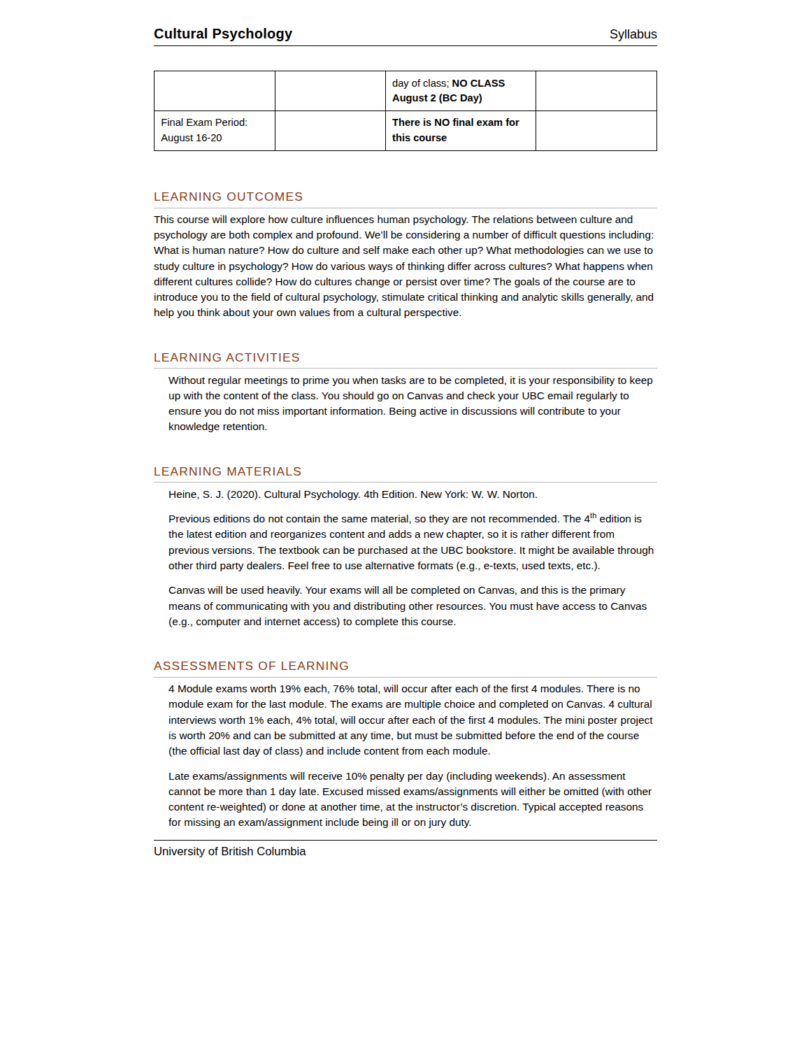Cultural Psychology Syllabus
| | | day of class; NO CLASS August 2 (BC Day) | |
| Final Exam Period: August 16-20 | | There is NO final exam for this course | |
Learning Outcomes
This course will explore how culture influences human psychology. The relations between culture and psychology are both complex and profound. We’ll be considering a number of difficult questions including: What is human nature? How do culture and self make each other up? What methodologies can we use to study culture in psychology? How do various ways of thinking differ across cultures? What happens when different cultures collide? How do cultures change or persist over time? The goals of the course are to introduce you to the field of cultural psychology, stimulate critical thinking and analytic skills generally, and help you think about your own values from a cultural perspective.
Learning Activities
Without regular meetings to prime you when tasks are to be completed, it is your responsibility to keep up with the content of the class. You should go on Canvas and check your UBC email regularly to ensure you do not miss important information. Being active in discussions will contribute to your knowledge retention.
Learning Materials
Heine, S. J. (2020). Cultural Psychology. 4th Edition. New York: W. W. Norton.
Previous editions do not contain the same material, so they are not recommended. The 4th edition is the latest edition and reorganizes content and adds a new chapter, so it is rather different from previous versions. The textbook can be purchased at the UBC bookstore. It might be available through other third party dealers. Feel free to use alternative formats (e.g., e-texts, used texts, etc.).
Canvas will be used heavily. Your exams will all be completed on Canvas, and this is the primary means of communicating with you and distributing other resources. You must have access to Canvas (e.g., computer and internet access) to complete this course.
Assessments of Learning
4 Module exams worth 19% each, 76% total, will occur after each of the first 4 modules. There is no module exam for the last module. The exams are multiple choice and completed on Canvas. 4 cultural interviews worth 1% each, 4% total, will occur after each of the first 4 modules. The mini poster project is worth 20% and can be submitted at any time, but must be submitted before the end of the course (the official last day of class) and include content from each module.
Late exams/assignments will receive 10% penalty per day (including weekends). An assessment cannot be more than 1 day late. Excused missed exams/assignments will either be omitted (with other content re-weighted) or done at another time, at the instructor’s discretion. Typical accepted reasons for missing an exam/assignment include being ill or on jury duty.
University of British Columbia